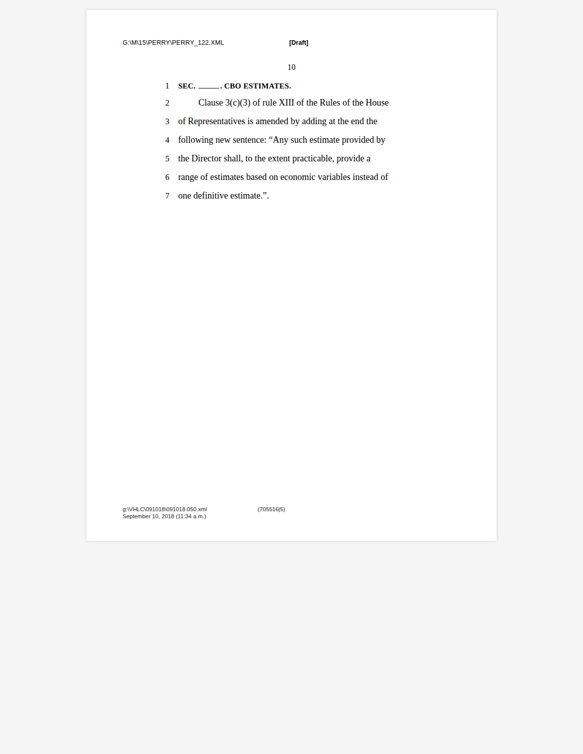G:\M\15\PERRY\PERRY_122.XML [Draft]
10
1
SEC. . CBO ESTIMATES.
2
Clause 3(c)(3) of rule XIII of the Rules of the House
3
of Representatives is amended by adding at the end the
4
following new sentence: “Any such estimate provided by
5
the Director shall, to the extent practicable, provide a
6
range of estimates based on economic variables instead of
7
one definitive estimate.”.
g:\VHLC\091018\091018.050.xml (705516|5)
September 10, 2018 (11:34 a.m.)